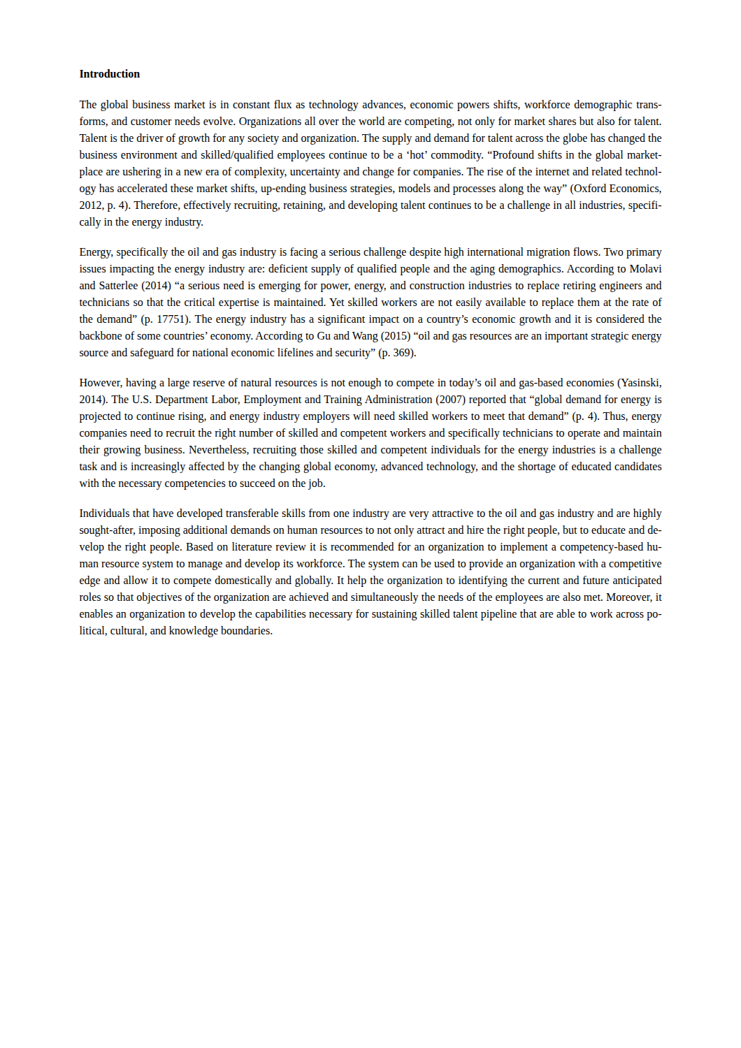Introduction
The global business market is in constant flux as technology advances, economic powers shifts, workforce demographic transforms, and customer needs evolve. Organizations all over the world are competing, not only for market shares but also for talent. Talent is the driver of growth for any society and organization. The supply and demand for talent across the globe has changed the business environment and skilled/qualified employees continue to be a ‘hot’ commodity. “Profound shifts in the global marketplace are ushering in a new era of complexity, uncertainty and change for companies. The rise of the internet and related technology has accelerated these market shifts, up-ending business strategies, models and processes along the way” (Oxford Economics, 2012, p. 4). Therefore, effectively recruiting, retaining, and developing talent continues to be a challenge in all industries, specifically in the energy industry.
Energy, specifically the oil and gas industry is facing a serious challenge despite high international migration flows. Two primary issues impacting the energy industry are: deficient supply of qualified people and the aging demographics. According to Molavi and Satterlee (2014) “a serious need is emerging for power, energy, and construction industries to replace retiring engineers and technicians so that the critical expertise is maintained. Yet skilled workers are not easily available to replace them at the rate of the demand” (p. 17751). The energy industry has a significant impact on a country’s economic growth and it is considered the backbone of some countries’ economy. According to Gu and Wang (2015) “oil and gas resources are an important strategic energy source and safeguard for national economic lifelines and security” (p. 369).
However, having a large reserve of natural resources is not enough to compete in today’s oil and gas-based economies (Yasinski, 2014). The U.S. Department Labor, Employment and Training Administration (2007) reported that “global demand for energy is projected to continue rising, and energy industry employers will need skilled workers to meet that demand” (p. 4). Thus, energy companies need to recruit the right number of skilled and competent workers and specifically technicians to operate and maintain their growing business. Nevertheless, recruiting those skilled and competent individuals for the energy industries is a challenge task and is increasingly affected by the changing global economy, advanced technology, and the shortage of educated candidates with the necessary competencies to succeed on the job.
Individuals that have developed transferable skills from one industry are very attractive to the oil and gas industry and are highly sought-after, imposing additional demands on human resources to not only attract and hire the right people, but to educate and develop the right people. Based on literature review it is recommended for an organization to implement a competency-based human resource system to manage and develop its workforce. The system can be used to provide an organization with a competitive edge and allow it to compete domestically and globally. It help the organization to identifying the current and future anticipated roles so that objectives of the organization are achieved and simultaneously the needs of the employees are also met. Moreover, it enables an organization to develop the capabilities necessary for sustaining skilled talent pipeline that are able to work across political, cultural, and knowledge boundaries.